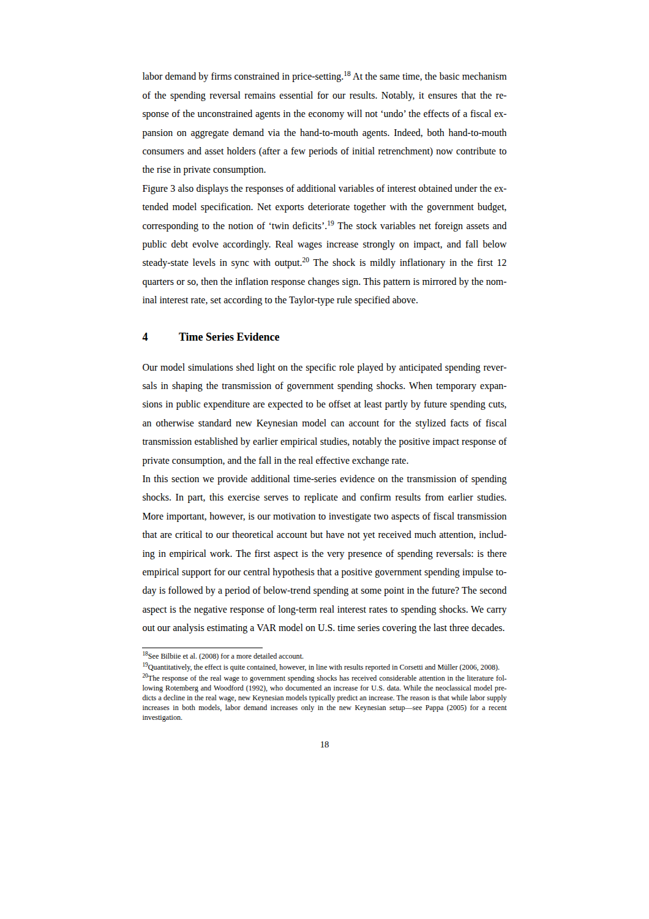labor demand by firms constrained in price-setting.18 At the same time, the basic mechanism of the spending reversal remains essential for our results. Notably, it ensures that the response of the unconstrained agents in the economy will not ‘undo’ the effects of a fiscal expansion on aggregate demand via the hand-to-mouth agents. Indeed, both hand-to-mouth consumers and asset holders (after a few periods of initial retrenchment) now contribute to the rise in private consumption.
Figure 3 also displays the responses of additional variables of interest obtained under the extended model specification. Net exports deteriorate together with the government budget, corresponding to the notion of ‘twin deficits’.19 The stock variables net foreign assets and public debt evolve accordingly. Real wages increase strongly on impact, and fall below steady-state levels in sync with output.20 The shock is mildly inflationary in the first 12 quarters or so, then the inflation response changes sign. This pattern is mirrored by the nominal interest rate, set according to the Taylor-type rule specified above.
4 Time Series Evidence
Our model simulations shed light on the specific role played by anticipated spending reversals in shaping the transmission of government spending shocks. When temporary expansions in public expenditure are expected to be offset at least partly by future spending cuts, an otherwise standard new Keynesian model can account for the stylized facts of fiscal transmission established by earlier empirical studies, notably the positive impact response of private consumption, and the fall in the real effective exchange rate.
In this section we provide additional time-series evidence on the transmission of spending shocks. In part, this exercise serves to replicate and confirm results from earlier studies. More important, however, is our motivation to investigate two aspects of fiscal transmission that are critical to our theoretical account but have not yet received much attention, including in empirical work. The first aspect is the very presence of spending reversals: is there empirical support for our central hypothesis that a positive government spending impulse today is followed by a period of below-trend spending at some point in the future? The second aspect is the negative response of long-term real interest rates to spending shocks. We carry out our analysis estimating a VAR model on U.S. time series covering the last three decades.
18See Bilbiie et al. (2008) for a more detailed account.
19Quantitatively, the effect is quite contained, however, in line with results reported in Corsetti and Müller (2006, 2008).
20The response of the real wage to government spending shocks has received considerable attention in the literature following Rotemberg and Woodford (1992), who documented an increase for U.S. data. While the neoclassical model predicts a decline in the real wage, new Keynesian models typically predict an increase. The reason is that while labor supply increases in both models, labor demand increases only in the new Keynesian setup—see Pappa (2005) for a recent investigation.
18